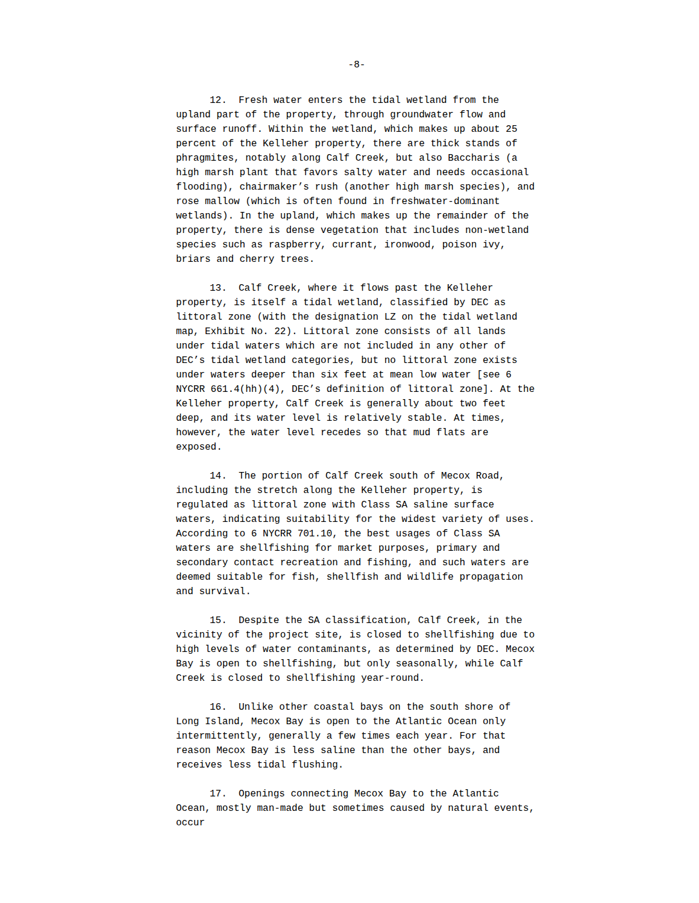-8-
12. Fresh water enters the tidal wetland from the upland part of the property, through groundwater flow and surface runoff. Within the wetland, which makes up about 25 percent of the Kelleher property, there are thick stands of phragmites, notably along Calf Creek, but also Baccharis (a high marsh plant that favors salty water and needs occasional flooding), chairmaker’s rush (another high marsh species), and rose mallow (which is often found in freshwater-dominant wetlands). In the upland, which makes up the remainder of the property, there is dense vegetation that includes non-wetland species such as raspberry, currant, ironwood, poison ivy, briars and cherry trees.
13. Calf Creek, where it flows past the Kelleher property, is itself a tidal wetland, classified by DEC as littoral zone (with the designation LZ on the tidal wetland map, Exhibit No. 22). Littoral zone consists of all lands under tidal waters which are not included in any other of DEC’s tidal wetland categories, but no littoral zone exists under waters deeper than six feet at mean low water [see 6 NYCRR 661.4(hh)(4), DEC’s definition of littoral zone]. At the Kelleher property, Calf Creek is generally about two feet deep, and its water level is relatively stable. At times, however, the water level recedes so that mud flats are exposed.
14. The portion of Calf Creek south of Mecox Road, including the stretch along the Kelleher property, is regulated as littoral zone with Class SA saline surface waters, indicating suitability for the widest variety of uses. According to 6 NYCRR 701.10, the best usages of Class SA waters are shellfishing for market purposes, primary and secondary contact recreation and fishing, and such waters are deemed suitable for fish, shellfish and wildlife propagation and survival.
15. Despite the SA classification, Calf Creek, in the vicinity of the project site, is closed to shellfishing due to high levels of water contaminants, as determined by DEC. Mecox Bay is open to shellfishing, but only seasonally, while Calf Creek is closed to shellfishing year-round.
16. Unlike other coastal bays on the south shore of Long Island, Mecox Bay is open to the Atlantic Ocean only intermittently, generally a few times each year. For that reason Mecox Bay is less saline than the other bays, and receives less tidal flushing.
17. Openings connecting Mecox Bay to the Atlantic Ocean, mostly man-made but sometimes caused by natural events, occur